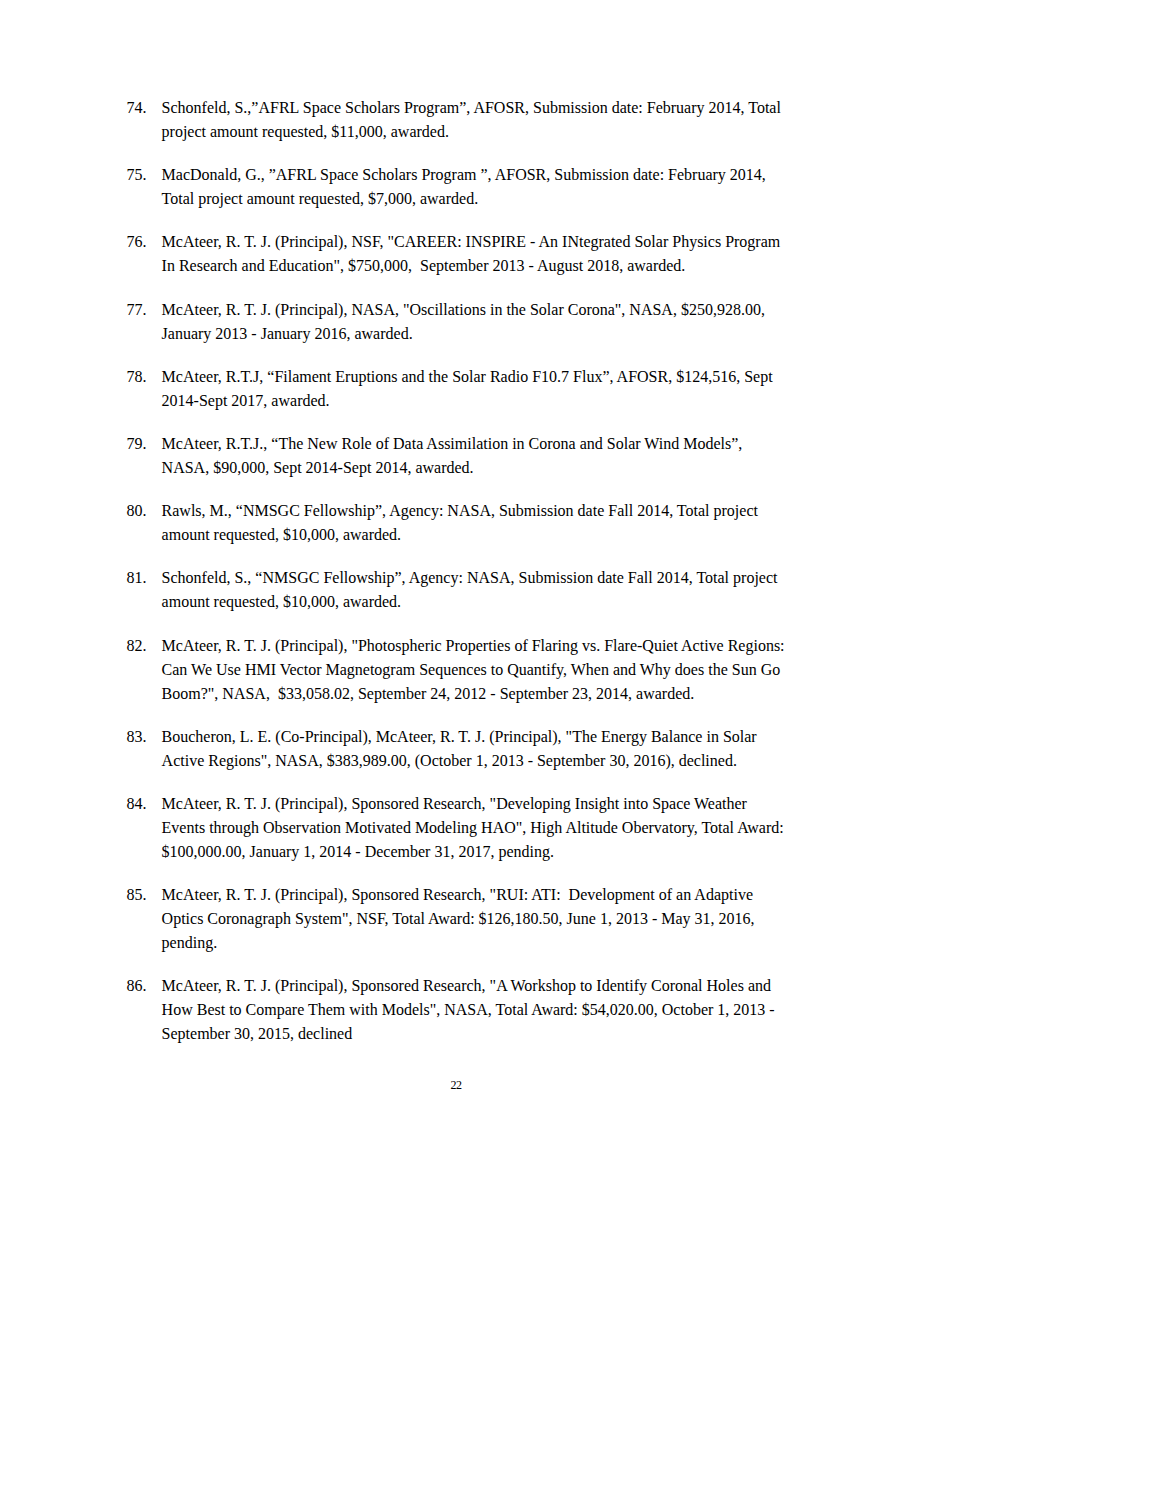Schonfeld, S.,”AFRL Space Scholars Program”, AFOSR, Submission date: February 2014, Total project amount requested, $11,000, awarded.
MacDonald, G., ”AFRL Space Scholars Program ”, AFOSR, Submission date: February 2014, Total project amount requested, $7,000, awarded.
McAteer, R. T. J. (Principal), NSF, "CAREER: INSPIRE - An INtegrated Solar Physics Program In Research and Education", $750,000, September 2013 - August 2018, awarded.
McAteer, R. T. J. (Principal), NASA, "Oscillations in the Solar Corona", NASA, $250,928.00, January 2013 - January 2016, awarded.
McAteer, R.T.J, “Filament Eruptions and the Solar Radio F10.7 Flux”, AFOSR, $124,516, Sept 2014-Sept 2017, awarded.
McAteer, R.T.J., “The New Role of Data Assimilation in Corona and Solar Wind Models”, NASA, $90,000, Sept 2014-Sept 2014, awarded.
Rawls, M., “NMSGC Fellowship”, Agency: NASA, Submission date Fall 2014, Total project amount requested, $10,000, awarded.
Schonfeld, S., “NMSGC Fellowship”, Agency: NASA, Submission date Fall 2014, Total project amount requested, $10,000, awarded.
McAteer, R. T. J. (Principal), "Photospheric Properties of Flaring vs. Flare-Quiet Active Regions: Can We Use HMI Vector Magnetogram Sequences to Quantify, When and Why does the Sun Go Boom?", NASA, $33,058.02, September 24, 2012 - September 23, 2014, awarded.
Boucheron, L. E. (Co-Principal), McAteer, R. T. J. (Principal), "The Energy Balance in Solar Active Regions", NASA, $383,989.00, (October 1, 2013 - September 30, 2016), declined.
McAteer, R. T. J. (Principal), Sponsored Research, "Developing Insight into Space Weather Events through Observation Motivated Modeling HAO", High Altitude Obervatory, Total Award: $100,000.00, January 1, 2014 - December 31, 2017, pending.
McAteer, R. T. J. (Principal), Sponsored Research, "RUI: ATI: Development of an Adaptive Optics Coronagraph System", NSF, Total Award: $126,180.50, June 1, 2013 - May 31, 2016, pending.
McAteer, R. T. J. (Principal), Sponsored Research, "A Workshop to Identify Coronal Holes and How Best to Compare Them with Models", NASA, Total Award: $54,020.00, October 1, 2013 - September 30, 2015, declined
22